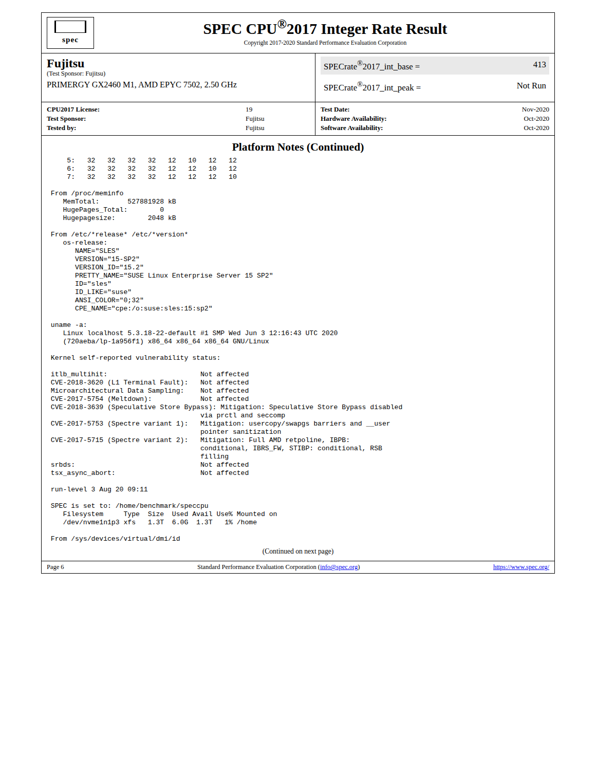spec
SPEC CPU®2017 Integer Rate Result
Copyright 2017-2020 Standard Performance Evaluation Corporation
Fujitsu
(Test Sponsor: Fujitsu)
PRIMERGY GX2460 M1, AMD EPYC 7502, 2.50 GHz
SPECrate®2017_int_base = 413
SPECrate®2017_int_peak = Not Run
| CPU2017 License: | 19 |
| Test Sponsor: | Fujitsu |
| Tested by: | Fujitsu |
| Test Date: | Nov-2020 |
| Hardware Availability: | Oct-2020 |
| Software Availability: | Oct-2020 |
Platform Notes (Continued)
     5:   32   32   32   32   12   10   12   12
     6:   32   32   32   32   12   12   10   12
     7:   32   32   32   32   12   12   12   10

 From /proc/meminfo
    MemTotal:       527881928 kB
    HugePages_Total:        0
    Hugepagesize:        2048 kB

 From /etc/*release* /etc/*version*
    os-release:
       NAME="SLES"
       VERSION="15-SP2"
       VERSION_ID="15.2"
       PRETTY_NAME="SUSE Linux Enterprise Server 15 SP2"
       ID="sles"
       ID_LIKE="suse"
       ANSI_COLOR="0;32"
       CPE_NAME="cpe:/o:suse:sles:15:sp2"

 uname -a:
    Linux localhost 5.3.18-22-default #1 SMP Wed Jun 3 12:16:43 UTC 2020
    (720aeba/lp-1a956f1) x86_64 x86_64 x86_64 GNU/Linux

 Kernel self-reported vulnerability status:

 itlb_multihit:                       Not affected
 CVE-2018-3620 (L1 Terminal Fault):   Not affected
 Microarchitectural Data Sampling:    Not affected
 CVE-2017-5754 (Meltdown):            Not affected
 CVE-2018-3639 (Speculative Store Bypass): Mitigation: Speculative Store Bypass disabled
                                      via prctl and seccomp
 CVE-2017-5753 (Spectre variant 1):   Mitigation: usercopy/swapgs barriers and __user
                                      pointer sanitization
 CVE-2017-5715 (Spectre variant 2):   Mitigation: Full AMD retpoline, IBPB:
                                      conditional, IBRS_FW, STIBP: conditional, RSB
                                      filling
 srbds:                               Not affected
 tsx_async_abort:                     Not affected

 run-level 3 Aug 20 09:11

 SPEC is set to: /home/benchmark/speccpu
    Filesystem     Type  Size  Used Avail Use% Mounted on
    /dev/nvme1n1p3 xfs   1.3T  6.0G  1.3T   1% /home

 From /sys/devices/virtual/dmi/id
(Continued on next page)
Page 6
Standard Performance Evaluation Corporation (info@spec.org)
https://www.spec.org/